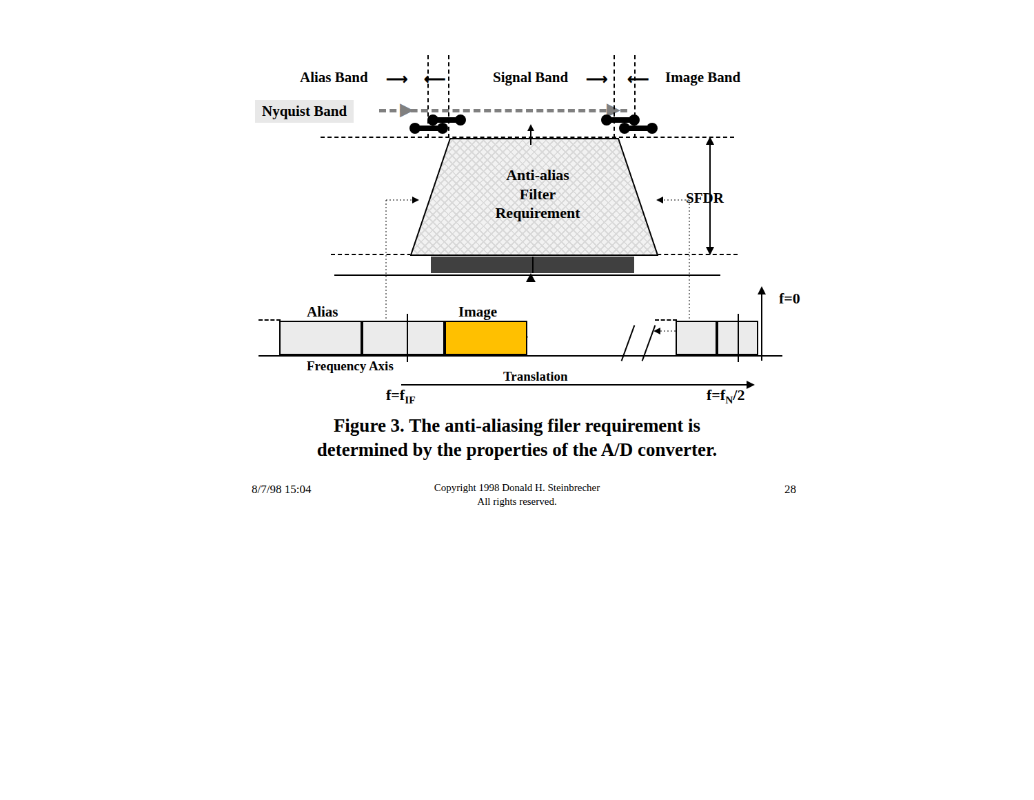Alias Band
Signal Band
Image Band
⟶
⟵
⟶
⟵
Nyquist Band
▶
▶
Anti-alias
Filter
Requirement
SFDR
Alias
Image
Frequency Axis
f=0
f=fIF
f=fN/2
Translation
Figure 3. The anti-aliasing filer requirement is
determined by the properties of the A/D converter.
8/7/98 15:04
Copyright 1998 Donald H. Steinbrecher
All rights reserved.
28